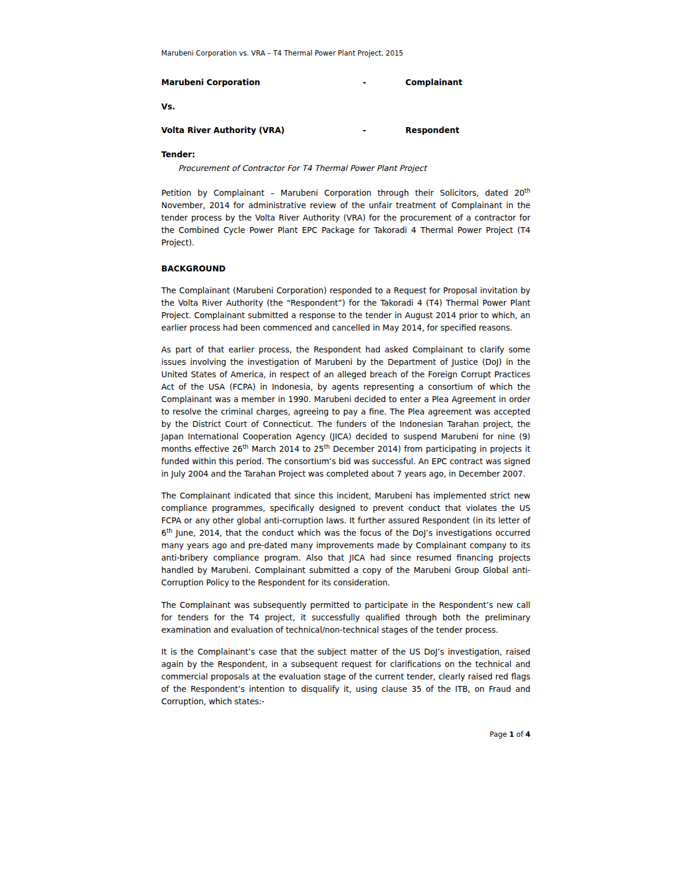Marubeni Corporation vs. VRA – T4 Thermal Power Plant Project, 2015
Marubeni Corporation - Complainant
Vs.
Volta River Authority (VRA) - Respondent
Tender:
Procurement of Contractor For T4 Thermal Power Plant Project
Petition by Complainant – Marubeni Corporation through their Solicitors, dated 20th November, 2014 for administrative review of the unfair treatment of Complainant in the tender process by the Volta River Authority (VRA) for the procurement of a contractor for the Combined Cycle Power Plant EPC Package for Takoradi 4 Thermal Power Project (T4 Project).
BACKGROUND
The Complainant (Marubeni Corporation) responded to a Request for Proposal invitation by the Volta River Authority (the “Respondent”) for the Takoradi 4 (T4) Thermal Power Plant Project. Complainant submitted a response to the tender in August 2014 prior to which, an earlier process had been commenced and cancelled in May 2014, for specified reasons.
As part of that earlier process, the Respondent had asked Complainant to clarify some issues involving the investigation of Marubeni by the Department of Justice (DoJ) in the United States of America, in respect of an alleged breach of the Foreign Corrupt Practices Act of the USA (FCPA) in Indonesia, by agents representing a consortium of which the Complainant was a member in 1990. Marubeni decided to enter a Plea Agreement in order to resolve the criminal charges, agreeing to pay a fine. The Plea agreement was accepted by the District Court of Connecticut. The funders of the Indonesian Tarahan project, the Japan International Cooperation Agency (JICA) decided to suspend Marubeni for nine (9) months effective 26th March 2014 to 25th December 2014) from participating in projects it funded within this period. The consortium’s bid was successful. An EPC contract was signed in July 2004 and the Tarahan Project was completed about 7 years ago, in December 2007.
The Complainant indicated that since this incident, Marubeni has implemented strict new compliance programmes, specifically designed to prevent conduct that violates the US FCPA or any other global anti-corruption laws. It further assured Respondent (in its letter of 6th June, 2014, that the conduct which was the focus of the DoJ’s investigations occurred many years ago and pre-dated many improvements made by Complainant company to its anti-bribery compliance program. Also that JICA had since resumed financing projects handled by Marubeni. Complainant submitted a copy of the Marubeni Group Global anti-Corruption Policy to the Respondent for its consideration.
The Complainant was subsequently permitted to participate in the Respondent’s new call for tenders for the T4 project, it successfully qualified through both the preliminary examination and evaluation of technical/non-technical stages of the tender process.
It is the Complainant’s case that the subject matter of the US DoJ’s investigation, raised again by the Respondent, in a subsequent request for clarifications on the technical and commercial proposals at the evaluation stage of the current tender, clearly raised red flags of the Respondent’s intention to disqualify it, using clause 35 of the ITB, on Fraud and Corruption, which states:-
Page 1 of 4